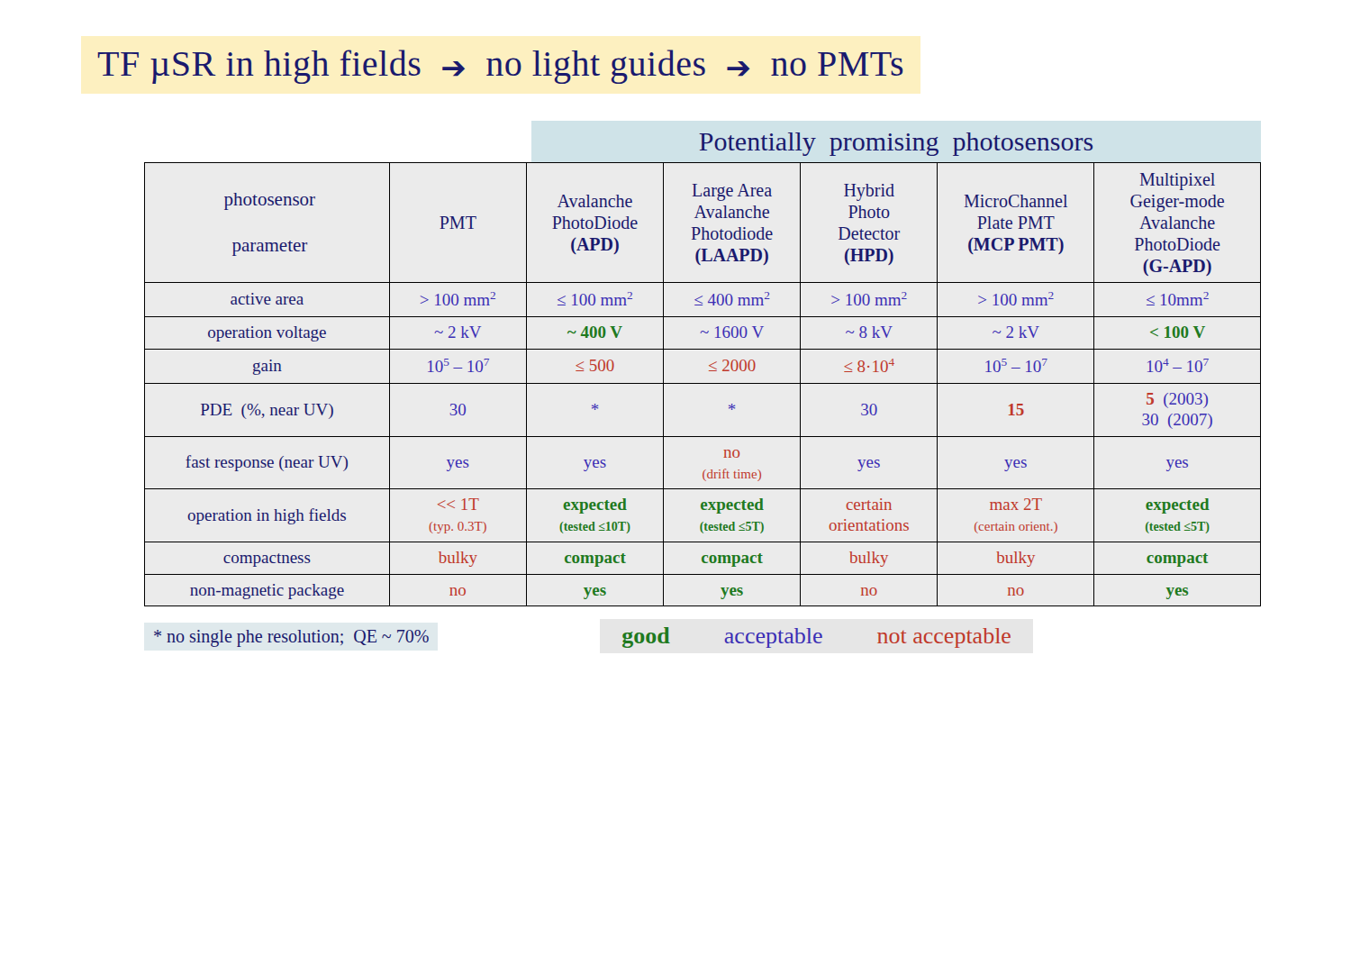TF µSR in high fields ➔ no light guides ➔ no PMTs
Potentially promising photosensors
| photosensor parameter | PMT | Avalanche PhotoDiode (APD) | Large Area Avalanche Photodiode (LAAPD) | Hybrid Photo Detector (HPD) | MicroChannel Plate PMT (MCP PMT) | Multipixel Geiger-mode Avalanche PhotoDiode (G-APD) |
| --- | --- | --- | --- | --- | --- | --- |
| active area | > 100 mm 2 | ≤ 100 mm 2 | ≤ 400 mm 2 | > 100 mm 2 | > 100 mm 2 | ≤ 10mm 2 |
| operation voltage | ~ 2 kV | ~ 400 V | ~ 1600 V | ~ 8 kV | ~ 2 kV | < 100 V |
| gain | 10 5 – 10 7 | ≤ 500 | ≤ 2000 | ≤ 8·10 4 | 10 5 – 10 7 | 10 4 – 10 7 |
| PDE (%, near UV) | 30 | * | * | 30 | 15 | 5 (2003) 30 (2007) |
| fast response (near UV) | yes | yes | no (drift time) | yes | yes | yes |
| operation in high fields | << 1T (typ. 0.3T) | expected (tested ≤10T) | expected (tested ≤5T) | certain orientations | max 2T (certain orient.) | expected (tested ≤5T) |
| compactness | bulky | compact | compact | bulky | bulky | compact |
| non-magnetic package | no | yes | yes | no | no | yes |
* no single phe resolution; QE ~ 70%
good acceptable not acceptable